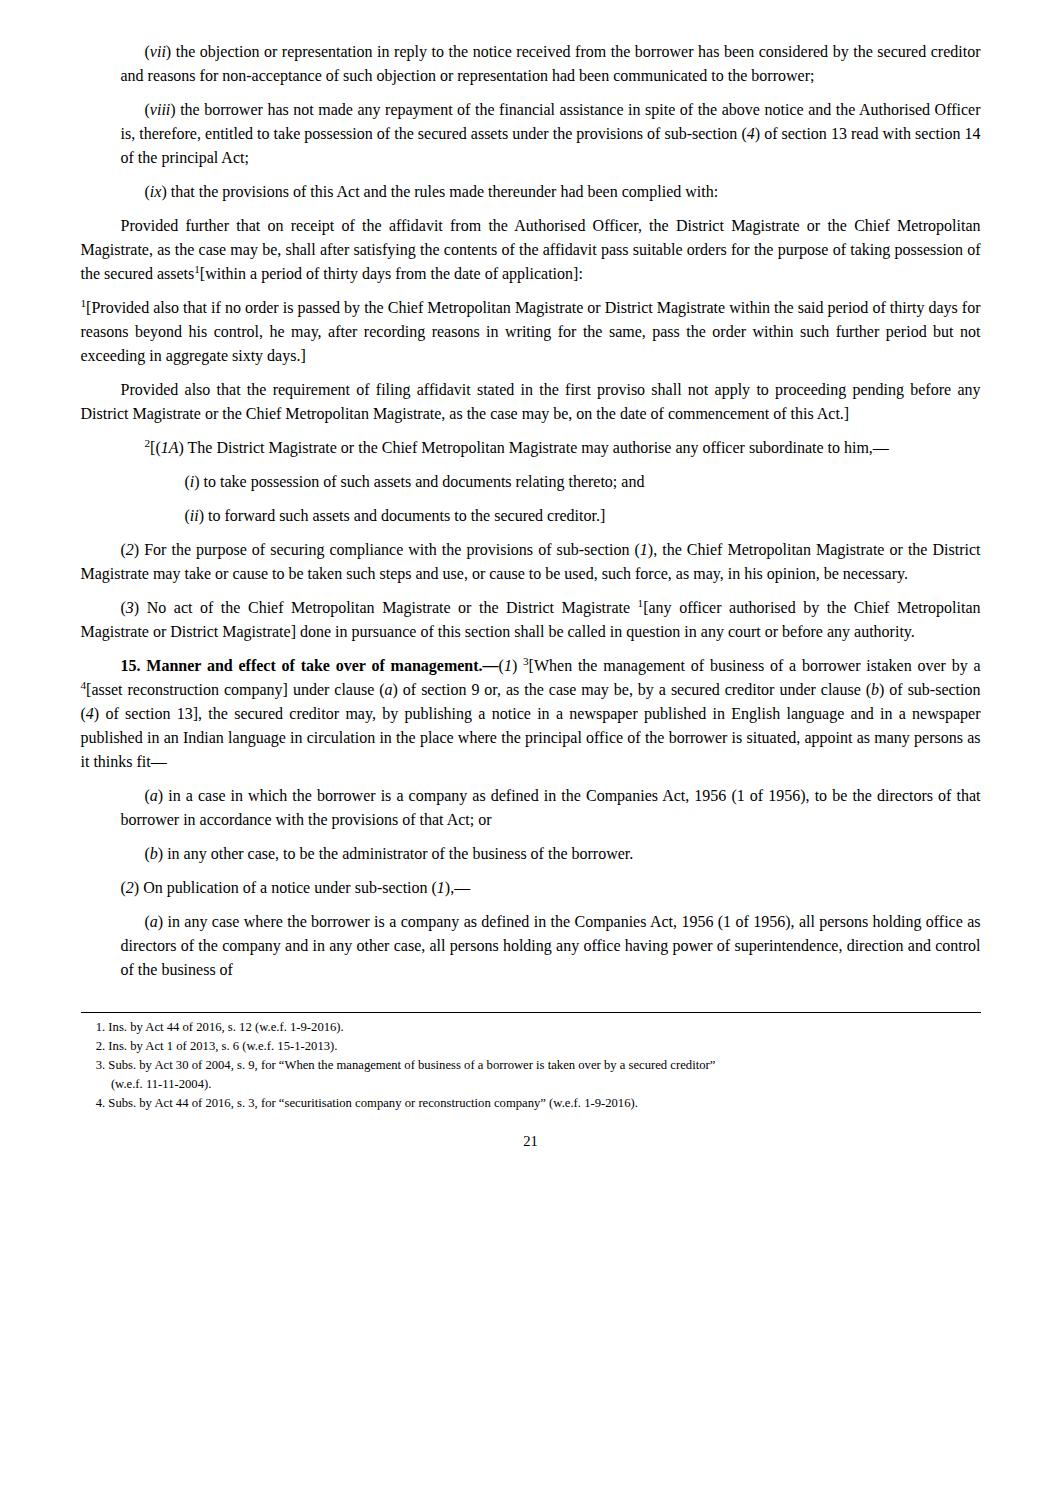(vii) the objection or representation in reply to the notice received from the borrower has been considered by the secured creditor and reasons for non-acceptance of such objection or representation had been communicated to the borrower;
(viii) the borrower has not made any repayment of the financial assistance in spite of the above notice and the Authorised Officer is, therefore, entitled to take possession of the secured assets under the provisions of sub-section (4) of section 13 read with section 14 of the principal Act;
(ix) that the provisions of this Act and the rules made thereunder had been complied with:
Provided further that on receipt of the affidavit from the Authorised Officer, the District Magistrate or the Chief Metropolitan Magistrate, as the case may be, shall after satisfying the contents of the affidavit pass suitable orders for the purpose of taking possession of the secured assets1[within a period of thirty days from the date of application]:
1[Provided also that if no order is passed by the Chief Metropolitan Magistrate or District Magistrate within the said period of thirty days for reasons beyond his control, he may, after recording reasons in writing for the same, pass the order within such further period but not exceeding in aggregate sixty days.]
Provided also that the requirement of filing affidavit stated in the first proviso shall not apply to proceeding pending before any District Magistrate or the Chief Metropolitan Magistrate, as the case may be, on the date of commencement of this Act.]
2[(1A) The District Magistrate or the Chief Metropolitan Magistrate may authorise any officer subordinate to him,—
(i) to take possession of such assets and documents relating thereto; and
(ii) to forward such assets and documents to the secured creditor.]
(2) For the purpose of securing compliance with the provisions of sub-section (1), the Chief Metropolitan Magistrate or the District Magistrate may take or cause to be taken such steps and use, or cause to be used, such force, as may, in his opinion, be necessary.
(3) No act of the Chief Metropolitan Magistrate or the District Magistrate 1[any officer authorised by the Chief Metropolitan Magistrate or District Magistrate] done in pursuance of this section shall be called in question in any court or before any authority.
15. Manner and effect of take over of management.—(1) 3[When the management of business of a borrower istaken over by a 4[asset reconstruction company] under clause (a) of section 9 or, as the case may be, by a secured creditor under clause (b) of sub-section (4) of section 13], the secured creditor may, by publishing a notice in a newspaper published in English language and in a newspaper published in an Indian language in circulation in the place where the principal office of the borrower is situated, appoint as many persons as it thinks fit—
(a) in a case in which the borrower is a company as defined in the Companies Act, 1956 (1 of 1956), to be the directors of that borrower in accordance with the provisions of that Act; or
(b) in any other case, to be the administrator of the business of the borrower.
(2) On publication of a notice under sub-section (1),—
(a) in any case where the borrower is a company as defined in the Companies Act, 1956 (1 of 1956), all persons holding office as directors of the company and in any other case, all persons holding any office having power of superintendence, direction and control of the business of
1. Ins. by Act 44 of 2016, s. 12 (w.e.f. 1-9-2016).
2. Ins. by Act 1 of 2013, s. 6 (w.e.f. 15-1-2013).
3. Subs. by Act 30 of 2004, s. 9, for “When the management of business of a borrower is taken over by a secured creditor”
(w.e.f. 11-11-2004).
4. Subs. by Act 44 of 2016, s. 3, for “securitisation company or reconstruction company” (w.e.f. 1-9-2016).
21